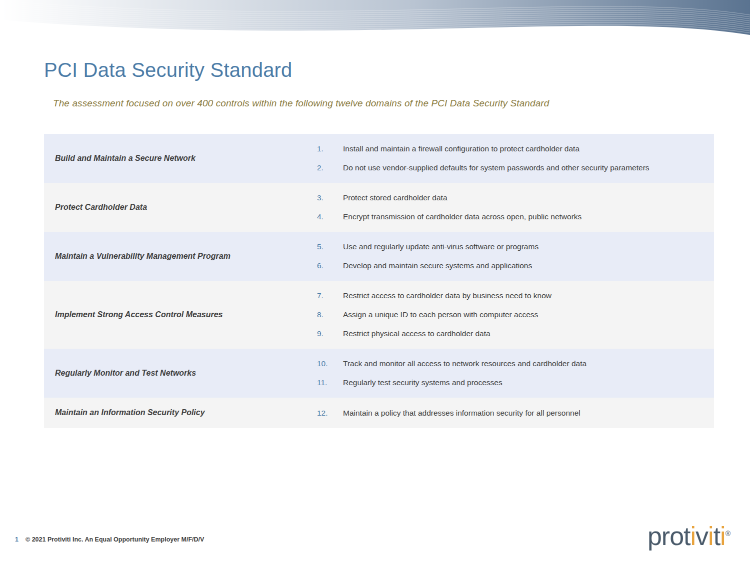PCI Data Security Standard
The assessment focused on over 400 controls within the following twelve domains of the PCI Data Security Standard
| Build and Maintain a Secure Network | 1. Install and maintain a firewall configuration to protect cardholder data 2. Do not use vendor-supplied defaults for system passwords and other security parameters |
| Protect Cardholder Data | 3. Protect stored cardholder data 4. Encrypt transmission of cardholder data across open, public networks |
| Maintain a Vulnerability Management Program | 5. Use and regularly update anti-virus software or programs 6. Develop and maintain secure systems and applications |
| Implement Strong Access Control Measures | 7. Restrict access to cardholder data by business need to know 8. Assign a unique ID to each person with computer access 9. Restrict physical access to cardholder data |
| Regularly Monitor and Test Networks | 10. Track and monitor all access to network resources and cardholder data 11. Regularly test security systems and processes |
| Maintain an Information Security Policy | 12. Maintain a policy that addresses information security for all personnel |
1© 2021 Protiviti Inc. An Equal Opportunity Employer M/F/D/V
protiviti®